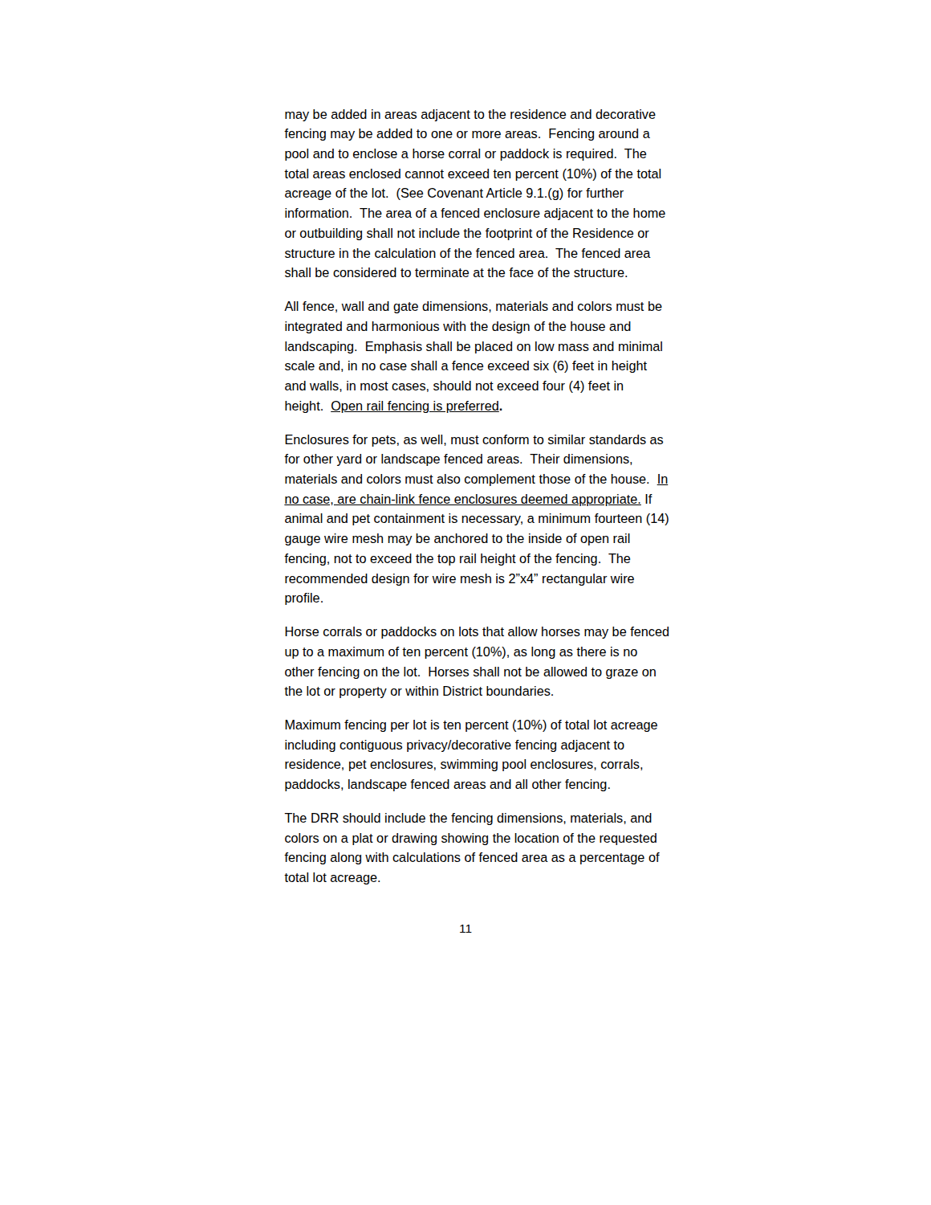may be added in areas adjacent to the residence and decorative fencing may be added to one or more areas. Fencing around a pool and to enclose a horse corral or paddock is required. The total areas enclosed cannot exceed ten percent (10%) of the total acreage of the lot. (See Covenant Article 9.1.(g) for further information. The area of a fenced enclosure adjacent to the home or outbuilding shall not include the footprint of the Residence or structure in the calculation of the fenced area. The fenced area shall be considered to terminate at the face of the structure.
All fence, wall and gate dimensions, materials and colors must be integrated and harmonious with the design of the house and landscaping. Emphasis shall be placed on low mass and minimal scale and, in no case shall a fence exceed six (6) feet in height and walls, in most cases, should not exceed four (4) feet in height. Open rail fencing is preferred.
Enclosures for pets, as well, must conform to similar standards as for other yard or landscape fenced areas. Their dimensions, materials and colors must also complement those of the house. In no case, are chain-link fence enclosures deemed appropriate. If animal and pet containment is necessary, a minimum fourteen (14) gauge wire mesh may be anchored to the inside of open rail fencing, not to exceed the top rail height of the fencing. The recommended design for wire mesh is 2”x4” rectangular wire profile.
Horse corrals or paddocks on lots that allow horses may be fenced up to a maximum of ten percent (10%), as long as there is no other fencing on the lot. Horses shall not be allowed to graze on the lot or property or within District boundaries.
Maximum fencing per lot is ten percent (10%) of total lot acreage including contiguous privacy/decorative fencing adjacent to residence, pet enclosures, swimming pool enclosures, corrals, paddocks, landscape fenced areas and all other fencing.
The DRR should include the fencing dimensions, materials, and colors on a plat or drawing showing the location of the requested fencing along with calculations of fenced area as a percentage of total lot acreage.
11